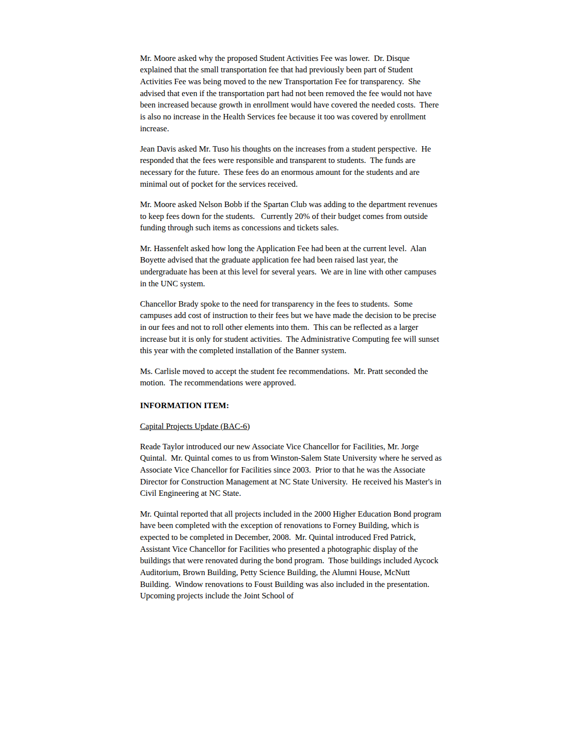Mr. Moore asked why the proposed Student Activities Fee was lower. Dr. Disque explained that the small transportation fee that had previously been part of Student Activities Fee was being moved to the new Transportation Fee for transparency. She advised that even if the transportation part had not been removed the fee would not have been increased because growth in enrollment would have covered the needed costs. There is also no increase in the Health Services fee because it too was covered by enrollment increase.
Jean Davis asked Mr. Tuso his thoughts on the increases from a student perspective. He responded that the fees were responsible and transparent to students. The funds are necessary for the future. These fees do an enormous amount for the students and are minimal out of pocket for the services received.
Mr. Moore asked Nelson Bobb if the Spartan Club was adding to the department revenues to keep fees down for the students. Currently 20% of their budget comes from outside funding through such items as concessions and tickets sales.
Mr. Hassenfelt asked how long the Application Fee had been at the current level. Alan Boyette advised that the graduate application fee had been raised last year, the undergraduate has been at this level for several years. We are in line with other campuses in the UNC system.
Chancellor Brady spoke to the need for transparency in the fees to students. Some campuses add cost of instruction to their fees but we have made the decision to be precise in our fees and not to roll other elements into them. This can be reflected as a larger increase but it is only for student activities. The Administrative Computing fee will sunset this year with the completed installation of the Banner system.
Ms. Carlisle moved to accept the student fee recommendations. Mr. Pratt seconded the motion. The recommendations were approved.
INFORMATION ITEM:
Capital Projects Update (BAC-6)
Reade Taylor introduced our new Associate Vice Chancellor for Facilities, Mr. Jorge Quintal. Mr. Quintal comes to us from Winston-Salem State University where he served as Associate Vice Chancellor for Facilities since 2003. Prior to that he was the Associate Director for Construction Management at NC State University. He received his Master's in Civil Engineering at NC State.
Mr. Quintal reported that all projects included in the 2000 Higher Education Bond program have been completed with the exception of renovations to Forney Building, which is expected to be completed in December, 2008. Mr. Quintal introduced Fred Patrick, Assistant Vice Chancellor for Facilities who presented a photographic display of the buildings that were renovated during the bond program. Those buildings included Aycock Auditorium, Brown Building, Petty Science Building, the Alumni House, McNutt Building. Window renovations to Foust Building was also included in the presentation. Upcoming projects include the Joint School of